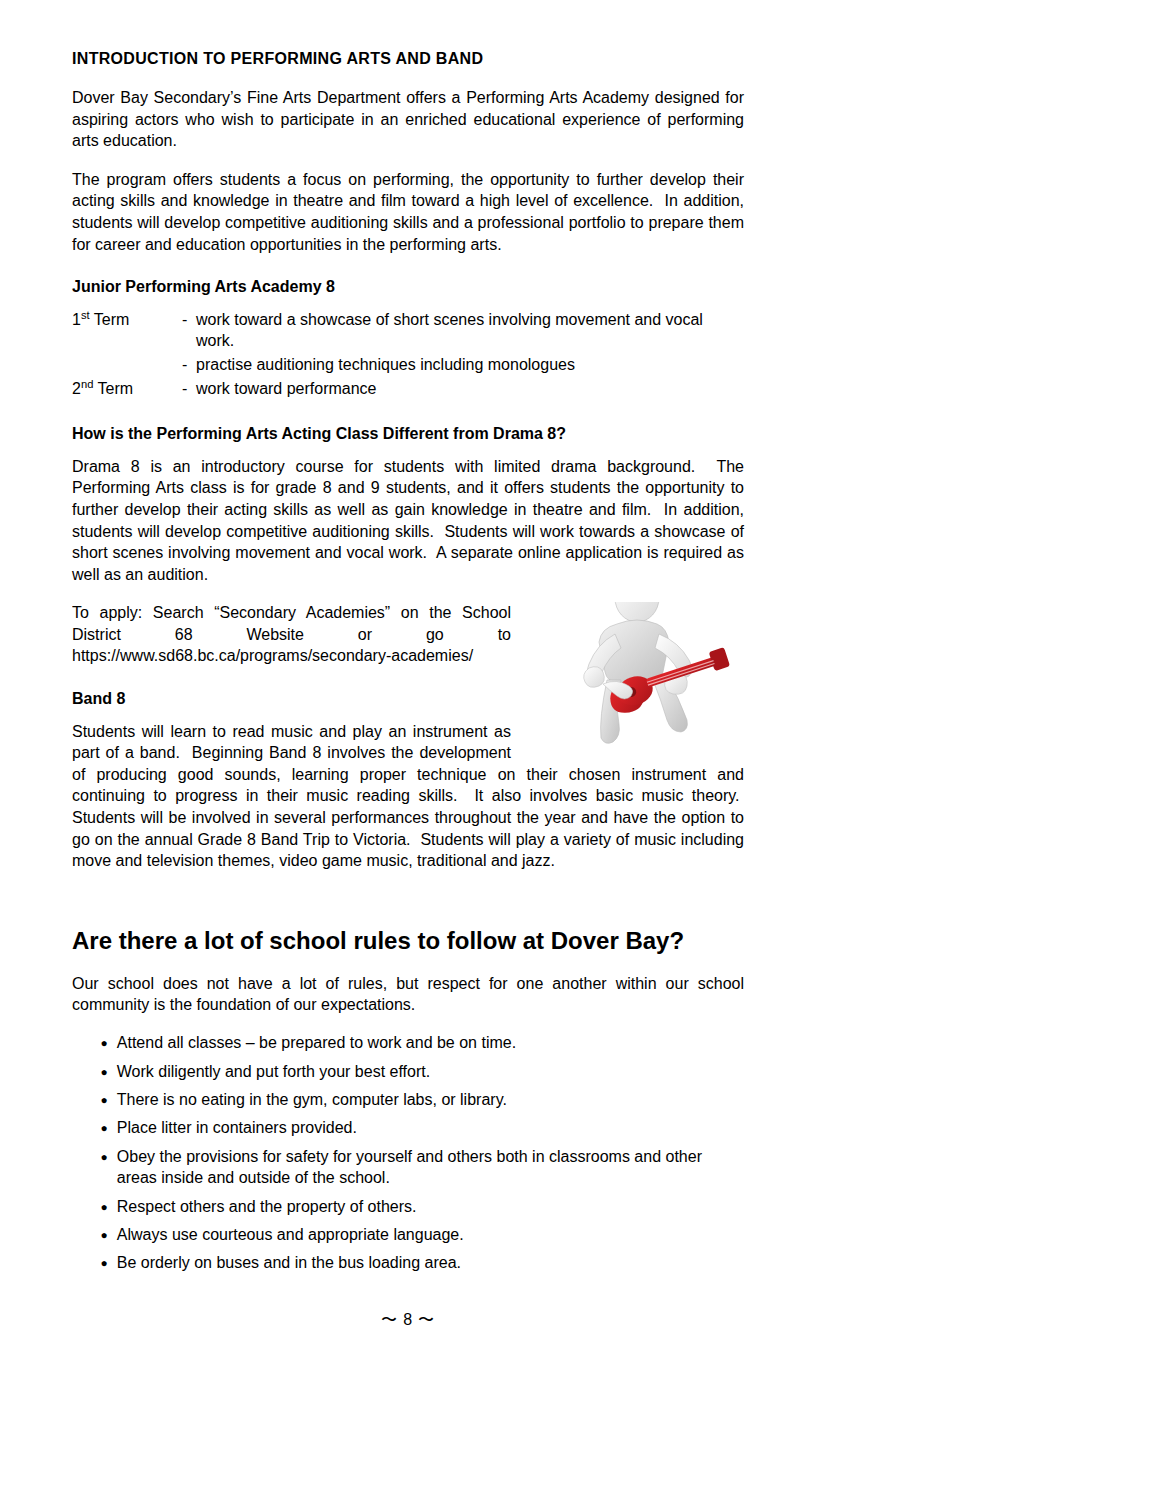INTRODUCTION TO PERFORMING ARTS AND BAND
Dover Bay Secondary’s Fine Arts Department offers a Performing Arts Academy designed for aspiring actors who wish to participate in an enriched educational experience of performing arts education.
The program offers students a focus on performing, the opportunity to further develop their acting skills and knowledge in theatre and film toward a high level of excellence. In addition, students will develop competitive auditioning skills and a professional portfolio to prepare them for career and education opportunities in the performing arts.
Junior Performing Arts Academy 8
| 1 st Term | - | work toward a showcase of short scenes involving movement and vocal work. |
| | - | practise auditioning techniques including monologues |
| 2 nd Term | - | work toward performance |
How is the Performing Arts Acting Class Different from Drama 8?
Drama 8 is an introductory course for students with limited drama background. The Performing Arts class is for grade 8 and 9 students, and it offers students the opportunity to further develop their acting skills as well as gain knowledge in theatre and film. In addition, students will develop competitive auditioning skills. Students will work towards a showcase of short scenes involving movement and vocal work. A separate online application is required as well as an audition.
To apply: Search “Secondary Academies” on the School District 68 Website or go to https://www.sd68.bc.ca/programs/secondary-academies/
Band 8
Students will learn to read music and play an instrument as part of a band. Beginning Band 8 involves the development of producing good sounds, learning proper technique on their chosen instrument and continuing to progress in their music reading skills. It also involves basic music theory. Students will be involved in several performances throughout the year and have the option to go on the annual Grade 8 Band Trip to Victoria. Students will play a variety of music including move and television themes, video game music, traditional and jazz.
Are there a lot of school rules to follow at Dover Bay?
Our school does not have a lot of rules, but respect for one another within our school community is the foundation of our expectations.
Attend all classes – be prepared to work and be on time.
Work diligently and put forth your best effort.
There is no eating in the gym, computer labs, or library.
Place litter in containers provided.
Obey the provisions for safety for yourself and others both in classrooms and other areas inside and outside of the school.
Respect others and the property of others.
Always use courteous and appropriate language.
Be orderly on buses and in the bus loading area.
〜 8 〜